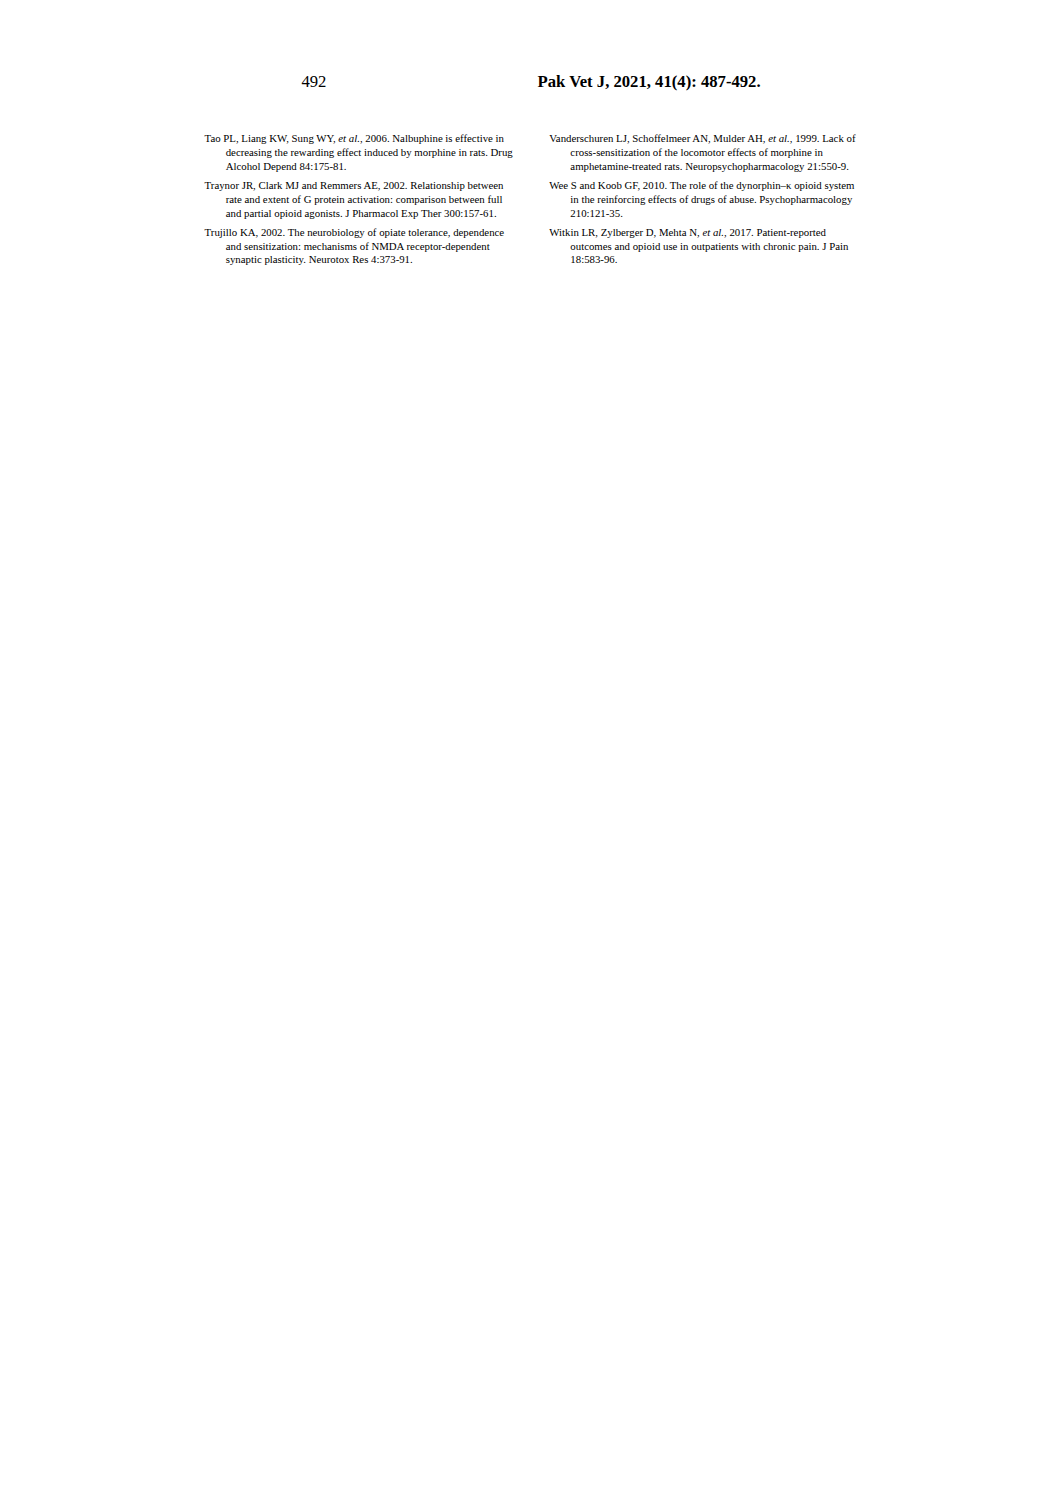492 Pak Vet J, 2021, 41(4): 487-492.
Tao PL, Liang KW, Sung WY, et al., 2006. Nalbuphine is effective in decreasing the rewarding effect induced by morphine in rats. Drug Alcohol Depend 84:175-81.
Traynor JR, Clark MJ and Remmers AE, 2002. Relationship between rate and extent of G protein activation: comparison between full and partial opioid agonists. J Pharmacol Exp Ther 300:157-61.
Trujillo KA, 2002. The neurobiology of opiate tolerance, dependence and sensitization: mechanisms of NMDA receptor-dependent synaptic plasticity. Neurotox Res 4:373-91.
Vanderschuren LJ, Schoffelmeer AN, Mulder AH, et al., 1999. Lack of cross-sensitization of the locomotor effects of morphine in amphetamine-treated rats. Neuropsychopharmacology 21:550-9.
Wee S and Koob GF, 2010. The role of the dynorphin–κ opioid system in the reinforcing effects of drugs of abuse. Psychopharmacology 210:121-35.
Witkin LR, Zylberger D, Mehta N, et al., 2017. Patient-reported outcomes and opioid use in outpatients with chronic pain. J Pain 18:583-96.